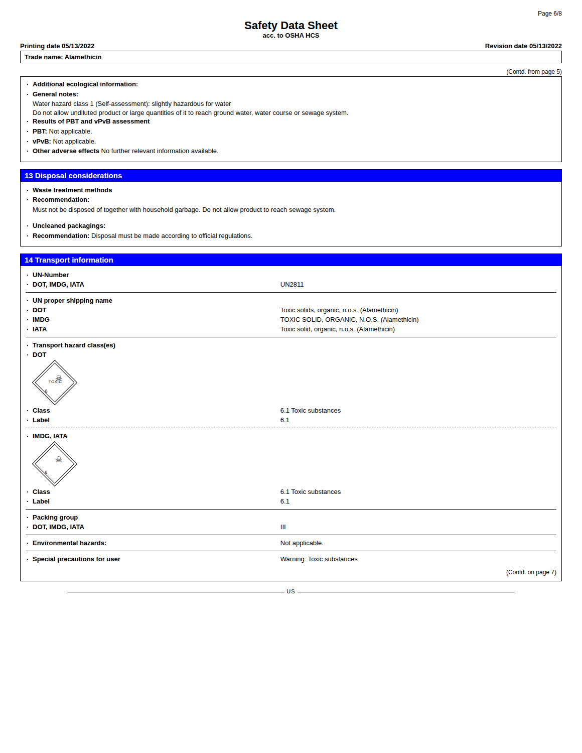Page 6/8
Safety Data Sheet
acc. to OSHA HCS
Printing date 05/13/2022 Revision date 05/13/2022
Trade name: Alamethicin
(Contd. from page 5)
Additional ecological information:
General notes:
Water hazard class 1 (Self-assessment): slightly hazardous for water
Do not allow undiluted product or large quantities of it to reach ground water, water course or sewage system.
Results of PBT and vPvB assessment
PBT: Not applicable.
vPvB: Not applicable.
Other adverse effects No further relevant information available.
13 Disposal considerations
Waste treatment methods
Recommendation:
Must not be disposed of together with household garbage. Do not allow product to reach sewage system.
Uncleaned packagings:
Recommendation: Disposal must be made according to official regulations.
14 Transport information
| UN-Number | |
| DOT, IMDG, IATA | UN2811 |
| UN proper shipping name | |
| DOT | Toxic solids, organic, n.o.s. (Alamethicin) |
| IMDG | TOXIC SOLID, ORGANIC, N.O.S. (Alamethicin) |
| IATA | Toxic solid, organic, n.o.s. (Alamethicin) |
| Transport hazard class(es) | |
| DOT | |
☠
TOXIC
6
| Class | 6.1 Toxic substances |
| Label | 6.1 |
| IMDG, IATA | |
☠
6
| Class | 6.1 Toxic substances |
| Label | 6.1 |
| Packing group | |
| DOT, IMDG, IATA | III |
| Environmental hazards: | Not applicable. |
| Special precautions for user | Warning: Toxic substances |
(Contd. on page 7)
US